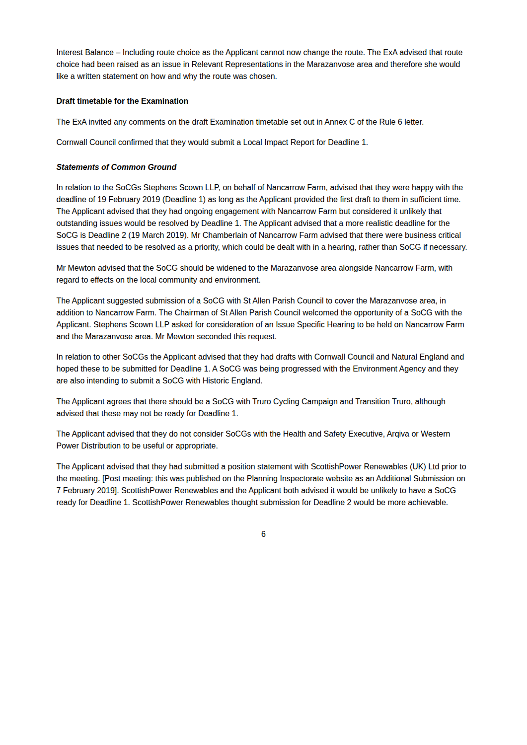Interest Balance – Including route choice as the Applicant cannot now change the route. The ExA advised that route choice had been raised as an issue in Relevant Representations in the Marazanvose area and therefore she would like a written statement on how and why the route was chosen.
Draft timetable for the Examination
The ExA invited any comments on the draft Examination timetable set out in Annex C of the Rule 6 letter.
Cornwall Council confirmed that they would submit a Local Impact Report for Deadline 1.
Statements of Common Ground
In relation to the SoCGs Stephens Scown LLP, on behalf of Nancarrow Farm, advised that they were happy with the deadline of 19 February 2019 (Deadline 1) as long as the Applicant provided the first draft to them in sufficient time. The Applicant advised that they had ongoing engagement with Nancarrow Farm but considered it unlikely that outstanding issues would be resolved by Deadline 1. The Applicant advised that a more realistic deadline for the SoCG is Deadline 2 (19 March 2019). Mr Chamberlain of Nancarrow Farm advised that there were business critical issues that needed to be resolved as a priority, which could be dealt with in a hearing, rather than SoCG if necessary.
Mr Mewton advised that the SoCG should be widened to the Marazanvose area alongside Nancarrow Farm, with regard to effects on the local community and environment.
The Applicant suggested submission of a SoCG with St Allen Parish Council to cover the Marazanvose area, in addition to Nancarrow Farm. The Chairman of St Allen Parish Council welcomed the opportunity of a SoCG with the Applicant. Stephens Scown LLP asked for consideration of an Issue Specific Hearing to be held on Nancarrow Farm and the Marazanvose area. Mr Mewton seconded this request.
In relation to other SoCGs the Applicant advised that they had drafts with Cornwall Council and Natural England and hoped these to be submitted for Deadline 1. A SoCG was being progressed with the Environment Agency and they are also intending to submit a SoCG with Historic England.
The Applicant agrees that there should be a SoCG with Truro Cycling Campaign and Transition Truro, although advised that these may not be ready for Deadline 1.
The Applicant advised that they do not consider SoCGs with the Health and Safety Executive, Arqiva or Western Power Distribution to be useful or appropriate.
The Applicant advised that they had submitted a position statement with ScottishPower Renewables (UK) Ltd prior to the meeting. [Post meeting: this was published on the Planning Inspectorate website as an Additional Submission on 7 February 2019]. ScottishPower Renewables and the Applicant both advised it would be unlikely to have a SoCG ready for Deadline 1. ScottishPower Renewables thought submission for Deadline 2 would be more achievable.
6